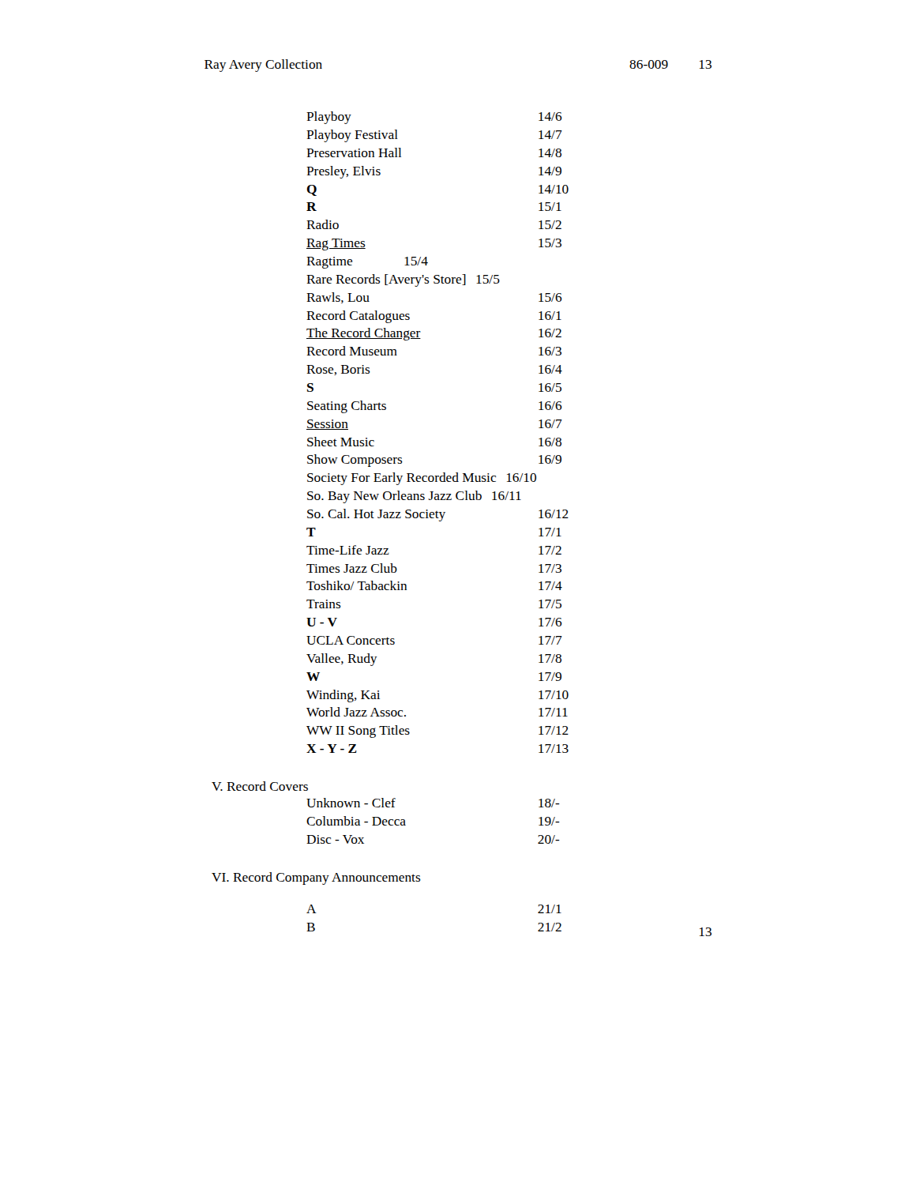Ray Avery Collection
86-00913
Playboy 14/6
Playboy Festival 14/7
Preservation Hall 14/8
Presley, Elvis 14/9
Q 14/10
R 15/1
Radio 15/2
Rag Times 15/3
Ragtime 15/4
Rare Records [Avery's Store] 15/5
Rawls, Lou 15/6
Record Catalogues 16/1
The Record Changer 16/2
Record Museum 16/3
Rose, Boris 16/4
S 16/5
Seating Charts 16/6
Session 16/7
Sheet Music 16/8
Show Composers 16/9
Society For Early Recorded Music 16/10
So. Bay New Orleans Jazz Club 16/11
So. Cal. Hot Jazz Society 16/12
T 17/1
Time-Life Jazz 17/2
Times Jazz Club 17/3
Toshiko/ Tabackin 17/4
Trains 17/5
U - V 17/6
UCLA Concerts 17/7
Vallee, Rudy 17/8
W 17/9
Winding, Kai 17/10
World Jazz Assoc. 17/11
WW II Song Titles 17/12
X - Y - Z 17/13
V. Record Covers
Unknown - Clef 18/-
Columbia - Decca 19/-
Disc - Vox 20/-
VI. Record Company Announcements
A 21/1
B 21/2
13